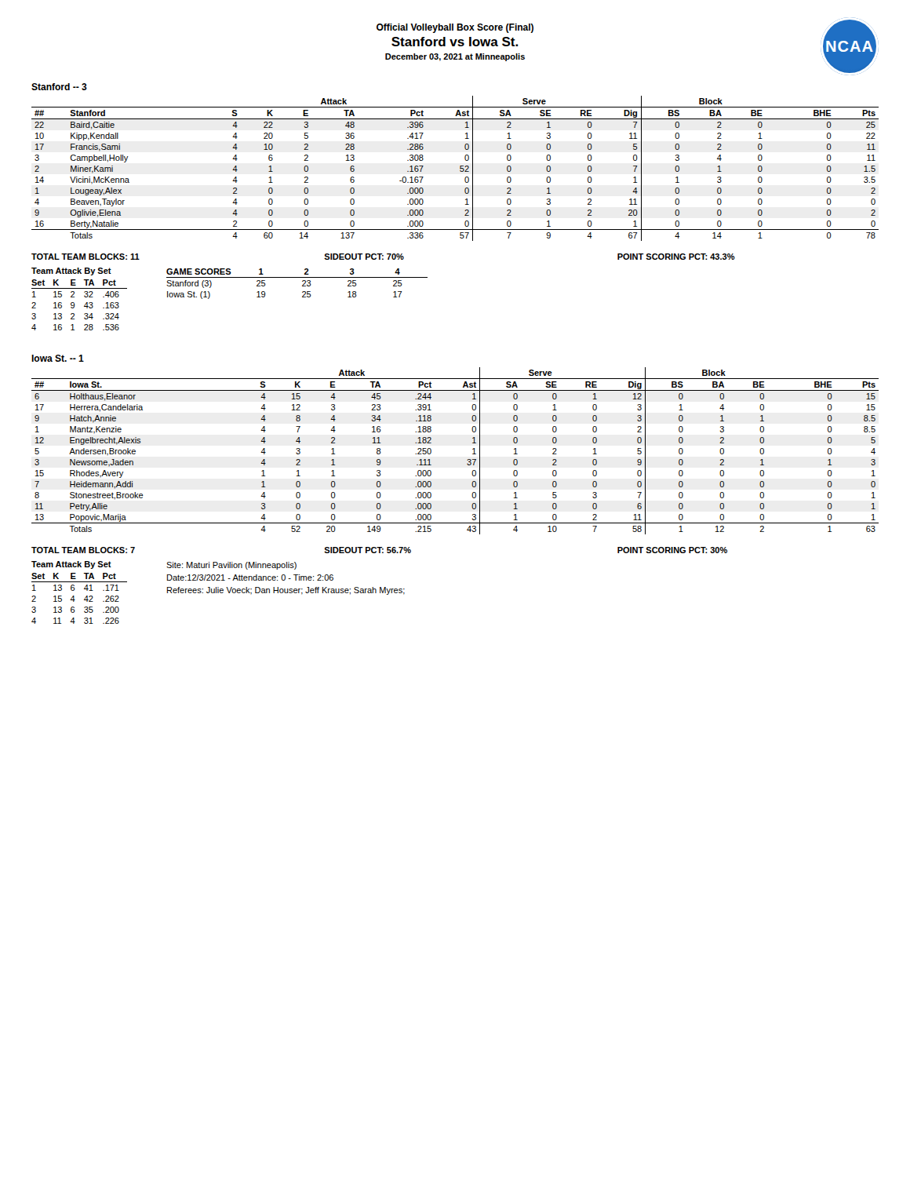NCAA
Official Volleyball Box Score (Final)
Stanford vs Iowa St.
December 03, 2021 at Minneapolis
Stanford -- 3
| | | Attack | | Serve | | Block | | |
| --- | --- | --- | --- | --- | --- | --- | --- | --- |
| ## | Stanford | S | K | E | TA | Pct | Ast | SA | SE | RE | Dig | BS | BA | BE | | BHE | Pts |
| 22 | Baird,Caitie | 4 | 22 | 3 | 48 | .396 | 1 | 2 | 1 | 0 | 7 | 0 | 2 | 0 | | 0 | 25 |
| 10 | Kipp,Kendall | 4 | 20 | 5 | 36 | .417 | 1 | 1 | 3 | 0 | 11 | 0 | 2 | 1 | | 0 | 22 |
| 17 | Francis,Sami | 4 | 10 | 2 | 28 | .286 | 0 | 0 | 0 | 0 | 5 | 0 | 2 | 0 | | 0 | 11 |
| 3 | Campbell,Holly | 4 | 6 | 2 | 13 | .308 | 0 | 0 | 0 | 0 | 0 | 3 | 4 | 0 | | 0 | 11 |
| 2 | Miner,Kami | 4 | 1 | 0 | 6 | .167 | 52 | 0 | 0 | 0 | 7 | 0 | 1 | 0 | | 0 | 1.5 |
| 14 | Vicini,McKenna | 4 | 1 | 2 | 6 | -0.167 | 0 | 0 | 0 | 0 | 1 | 1 | 3 | 0 | | 0 | 3.5 |
| 1 | Lougeay,Alex | 2 | 0 | 0 | 0 | .000 | 0 | 2 | 1 | 0 | 4 | 0 | 0 | 0 | | 0 | 2 |
| 4 | Beaven,Taylor | 4 | 0 | 0 | 0 | .000 | 1 | 0 | 3 | 2 | 11 | 0 | 0 | 0 | | 0 | 0 |
| 9 | Oglivie,Elena | 4 | 0 | 0 | 0 | .000 | 2 | 2 | 0 | 2 | 20 | 0 | 0 | 0 | | 0 | 2 |
| 16 | Berty,Natalie | 2 | 0 | 0 | 0 | .000 | 0 | 0 | 1 | 0 | 1 | 0 | 0 | 0 | | 0 | 0 |
| | Totals | 4 | 60 | 14 | 137 | .336 | 57 | 7 | 9 | 4 | 67 | 4 | 14 | 1 | | 0 | 78 |
TOTAL TEAM BLOCKS: 11
SIDEOUT PCT: 70%
POINT SCORING PCT: 43.3%
Team Attack By Set
| Set | K | E | TA | Pct |
| --- | --- | --- | --- | --- |
| 1 | 15 | 2 | 32 | .406 |
| 2 | 16 | 9 | 43 | .163 |
| 3 | 13 | 2 | 34 | .324 |
| 4 | 16 | 1 | 28 | .536 |
| GAME SCORES | 1 | 2 | 3 | 4 |
| --- | --- | --- | --- | --- |
| Stanford (3) | 25 | 23 | 25 | 25 |
| Iowa St. (1) | 19 | 25 | 18 | 17 |
Iowa St. -- 1
| | | Attack | | Serve | | Block | | |
| --- | --- | --- | --- | --- | --- | --- | --- | --- |
| ## | Iowa St. | S | K | E | TA | Pct | Ast | SA | SE | RE | Dig | BS | BA | BE | | BHE | Pts |
| 6 | Holthaus,Eleanor | 4 | 15 | 4 | 45 | .244 | 1 | 0 | 0 | 1 | 12 | 0 | 0 | 0 | | 0 | 15 |
| 17 | Herrera,Candelaria | 4 | 12 | 3 | 23 | .391 | 0 | 0 | 1 | 0 | 3 | 1 | 4 | 0 | | 0 | 15 |
| 9 | Hatch,Annie | 4 | 8 | 4 | 34 | .118 | 0 | 0 | 0 | 0 | 3 | 0 | 1 | 1 | | 0 | 8.5 |
| 1 | Mantz,Kenzie | 4 | 7 | 4 | 16 | .188 | 0 | 0 | 0 | 0 | 2 | 0 | 3 | 0 | | 0 | 8.5 |
| 12 | Engelbrecht,Alexis | 4 | 4 | 2 | 11 | .182 | 1 | 0 | 0 | 0 | 0 | 0 | 2 | 0 | | 0 | 5 |
| 5 | Andersen,Brooke | 4 | 3 | 1 | 8 | .250 | 1 | 1 | 2 | 1 | 5 | 0 | 0 | 0 | | 0 | 4 |
| 3 | Newsome,Jaden | 4 | 2 | 1 | 9 | .111 | 37 | 0 | 2 | 0 | 9 | 0 | 2 | 1 | | 1 | 3 |
| 15 | Rhodes,Avery | 1 | 1 | 1 | 3 | .000 | 0 | 0 | 0 | 0 | 0 | 0 | 0 | 0 | | 0 | 1 |
| 7 | Heidemann,Addi | 1 | 0 | 0 | 0 | .000 | 0 | 0 | 0 | 0 | 0 | 0 | 0 | 0 | | 0 | 0 |
| 8 | Stonestreet,Brooke | 4 | 0 | 0 | 0 | .000 | 0 | 1 | 5 | 3 | 7 | 0 | 0 | 0 | | 0 | 1 |
| 11 | Petry,Allie | 3 | 0 | 0 | 0 | .000 | 0 | 1 | 0 | 0 | 6 | 0 | 0 | 0 | | 0 | 1 |
| 13 | Popovic,Marija | 4 | 0 | 0 | 0 | .000 | 3 | 1 | 0 | 2 | 11 | 0 | 0 | 0 | | 0 | 1 |
| | Totals | 4 | 52 | 20 | 149 | .215 | 43 | 4 | 10 | 7 | 58 | 1 | 12 | 2 | | 1 | 63 |
TOTAL TEAM BLOCKS: 7
SIDEOUT PCT: 56.7%
POINT SCORING PCT: 30%
Team Attack By Set
| Set | K | E | TA | Pct |
| --- | --- | --- | --- | --- |
| 1 | 13 | 6 | 41 | .171 |
| 2 | 15 | 4 | 42 | .262 |
| 3 | 13 | 6 | 35 | .200 |
| 4 | 11 | 4 | 31 | .226 |
Site: Maturi Pavilion (Minneapolis)
Date:12/3/2021 - Attendance: 0 - Time: 2:06
Referees: Julie Voeck; Dan Houser; Jeff Krause; Sarah Myres;